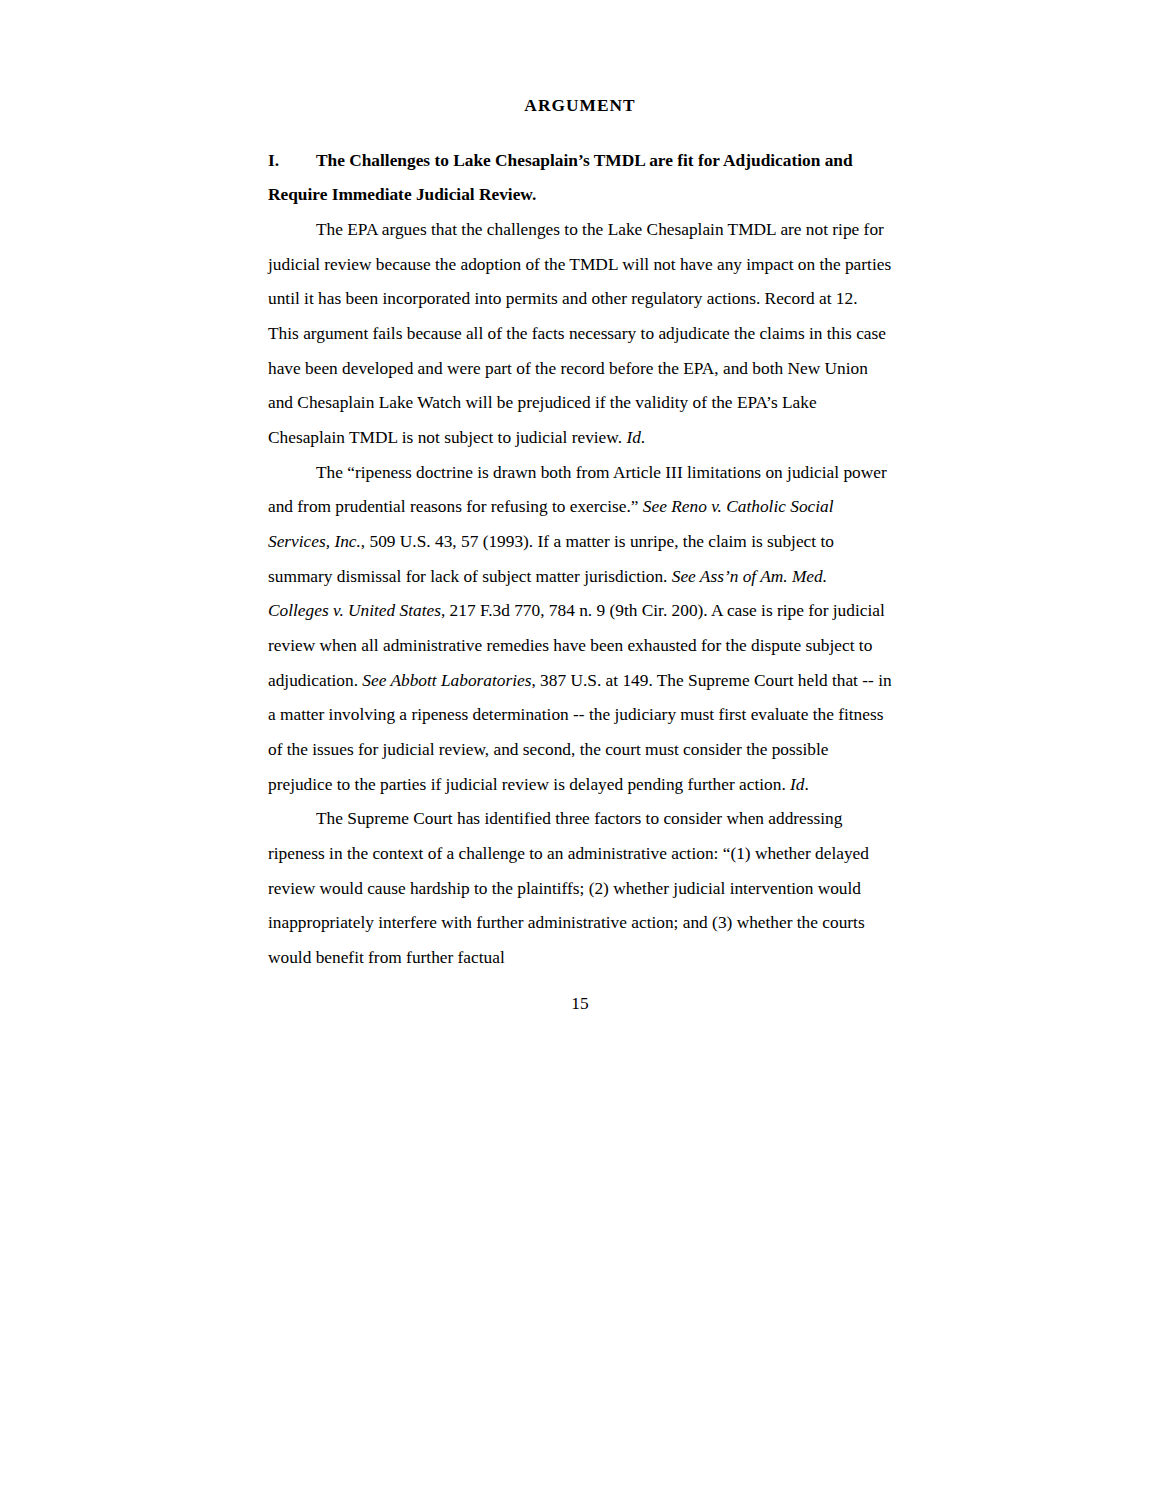ARGUMENT
I. The Challenges to Lake Chesaplain’s TMDL are fit for Adjudication and Require Immediate Judicial Review.
The EPA argues that the challenges to the Lake Chesaplain TMDL are not ripe for judicial review because the adoption of the TMDL will not have any impact on the parties until it has been incorporated into permits and other regulatory actions. Record at 12. This argument fails because all of the facts necessary to adjudicate the claims in this case have been developed and were part of the record before the EPA, and both New Union and Chesaplain Lake Watch will be prejudiced if the validity of the EPA’s Lake Chesaplain TMDL is not subject to judicial review. Id.
The “ripeness doctrine is drawn both from Article III limitations on judicial power and from prudential reasons for refusing to exercise.” See Reno v. Catholic Social Services, Inc., 509 U.S. 43, 57 (1993). If a matter is unripe, the claim is subject to summary dismissal for lack of subject matter jurisdiction. See Ass’n of Am. Med. Colleges v. United States, 217 F.3d 770, 784 n. 9 (9th Cir. 200). A case is ripe for judicial review when all administrative remedies have been exhausted for the dispute subject to adjudication. See Abbott Laboratories, 387 U.S. at 149. The Supreme Court held that -- in a matter involving a ripeness determination -- the judiciary must first evaluate the fitness of the issues for judicial review, and second, the court must consider the possible prejudice to the parties if judicial review is delayed pending further action. Id.
The Supreme Court has identified three factors to consider when addressing ripeness in the context of a challenge to an administrative action: “(1) whether delayed review would cause hardship to the plaintiffs; (2) whether judicial intervention would inappropriately interfere with further administrative action; and (3) whether the courts would benefit from further factual
15